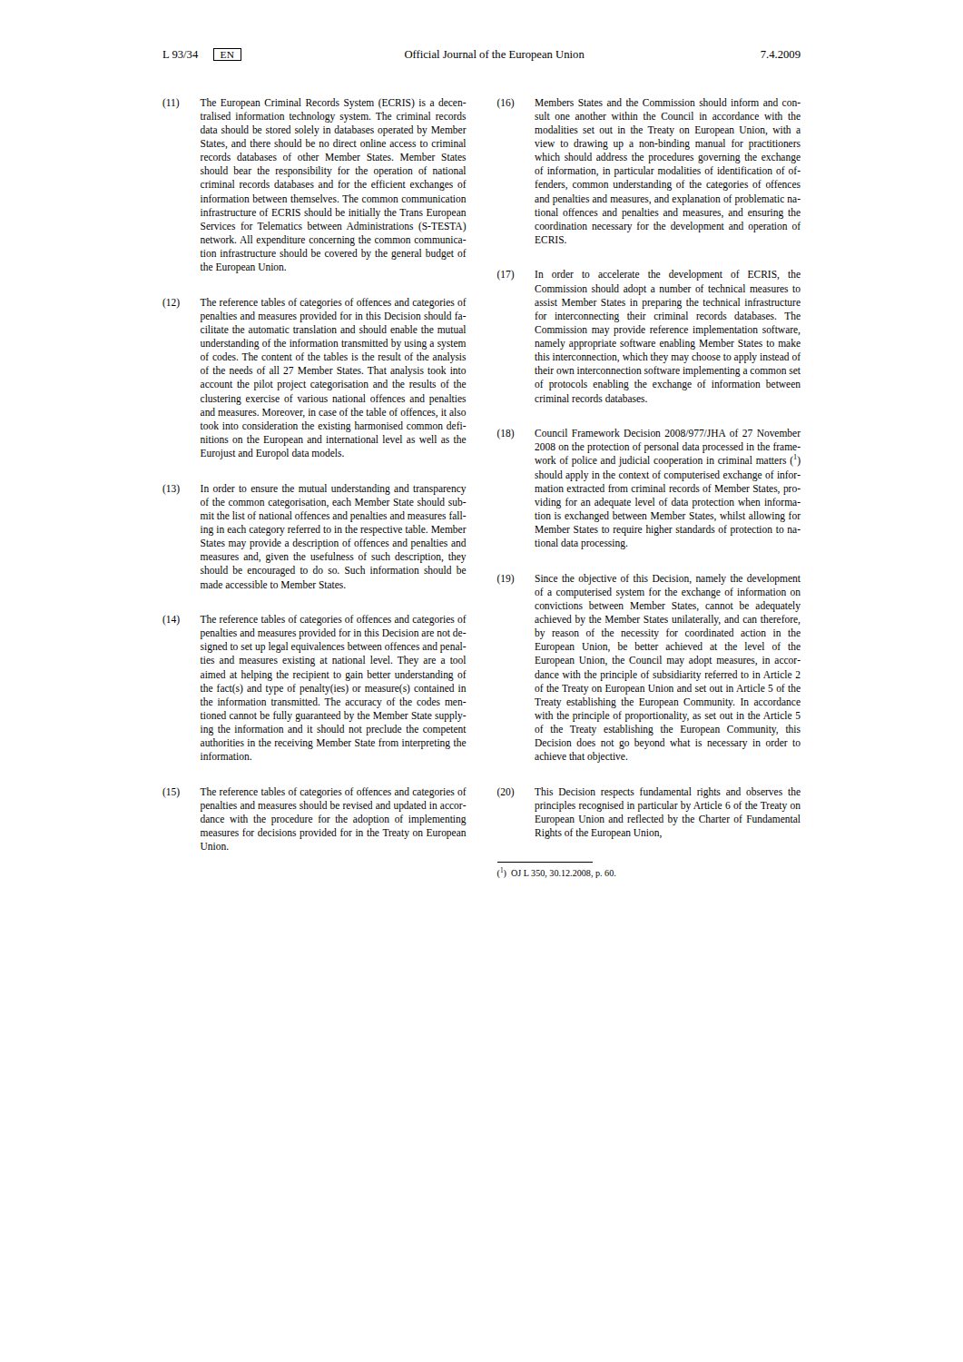L 93/34 EN
Official Journal of the European Union
7.4.2009
(11)
The European Criminal Records System (ECRIS) is a decentralised information technology system. The criminal records data should be stored solely in databases operated by Member States, and there should be no direct online access to criminal records databases of other Member States. Member States should bear the responsibility for the operation of national criminal records databases and for the efficient exchanges of information between themselves. The common communication infrastructure of ECRIS should be initially the Trans European Services for Telematics between Administrations (S-TESTA) network. All expenditure concerning the common communication infrastructure should be covered by the general budget of the European Union.
(12)
The reference tables of categories of offences and categories of penalties and measures provided for in this Decision should facilitate the automatic translation and should enable the mutual understanding of the information transmitted by using a system of codes. The content of the tables is the result of the analysis of the needs of all 27 Member States. That analysis took into account the pilot project categorisation and the results of the clustering exercise of various national offences and penalties and measures. Moreover, in case of the table of offences, it also took into consideration the existing harmonised common definitions on the European and international level as well as the Eurojust and Europol data models.
(13)
In order to ensure the mutual understanding and transparency of the common categorisation, each Member State should submit the list of national offences and penalties and measures falling in each category referred to in the respective table. Member States may provide a description of offences and penalties and measures and, given the usefulness of such description, they should be encouraged to do so. Such information should be made accessible to Member States.
(14)
The reference tables of categories of offences and categories of penalties and measures provided for in this Decision are not designed to set up legal equivalences between offences and penalties and measures existing at national level. They are a tool aimed at helping the recipient to gain better understanding of the fact(s) and type of penalty(ies) or measure(s) contained in the information transmitted. The accuracy of the codes mentioned cannot be fully guaranteed by the Member State supplying the information and it should not preclude the competent authorities in the receiving Member State from interpreting the information.
(15)
The reference tables of categories of offences and categories of penalties and measures should be revised and updated in accordance with the procedure for the adoption of implementing measures for decisions provided for in the Treaty on European Union.
(16)
Members States and the Commission should inform and consult one another within the Council in accordance with the modalities set out in the Treaty on European Union, with a view to drawing up a non-binding manual for practitioners which should address the procedures governing the exchange of information, in particular modalities of identification of offenders, common understanding of the categories of offences and penalties and measures, and explanation of problematic national offences and penalties and measures, and ensuring the coordination necessary for the development and operation of ECRIS.
(17)
In order to accelerate the development of ECRIS, the Commission should adopt a number of technical measures to assist Member States in preparing the technical infrastructure for interconnecting their criminal records databases. The Commission may provide reference implementation software, namely appropriate software enabling Member States to make this interconnection, which they may choose to apply instead of their own interconnection software implementing a common set of protocols enabling the exchange of information between criminal records databases.
(18)
Council Framework Decision 2008/977/JHA of 27 November 2008 on the protection of personal data processed in the framework of police and judicial cooperation in criminal matters (1) should apply in the context of computerised exchange of information extracted from criminal records of Member States, providing for an adequate level of data protection when information is exchanged between Member States, whilst allowing for Member States to require higher standards of protection to national data processing.
(19)
Since the objective of this Decision, namely the development of a computerised system for the exchange of information on convictions between Member States, cannot be adequately achieved by the Member States unilaterally, and can therefore, by reason of the necessity for coordinated action in the European Union, be better achieved at the level of the European Union, the Council may adopt measures, in accordance with the principle of subsidiarity referred to in Article 2 of the Treaty on European Union and set out in Article 5 of the Treaty establishing the European Community. In accordance with the principle of proportionality, as set out in the Article 5 of the Treaty establishing the European Community, this Decision does not go beyond what is necessary in order to achieve that objective.
(20)
This Decision respects fundamental rights and observes the principles recognised in particular by Article 6 of the Treaty on European Union and reflected by the Charter of Fundamental Rights of the European Union,
(1) OJ L 350, 30.12.2008, p. 60.